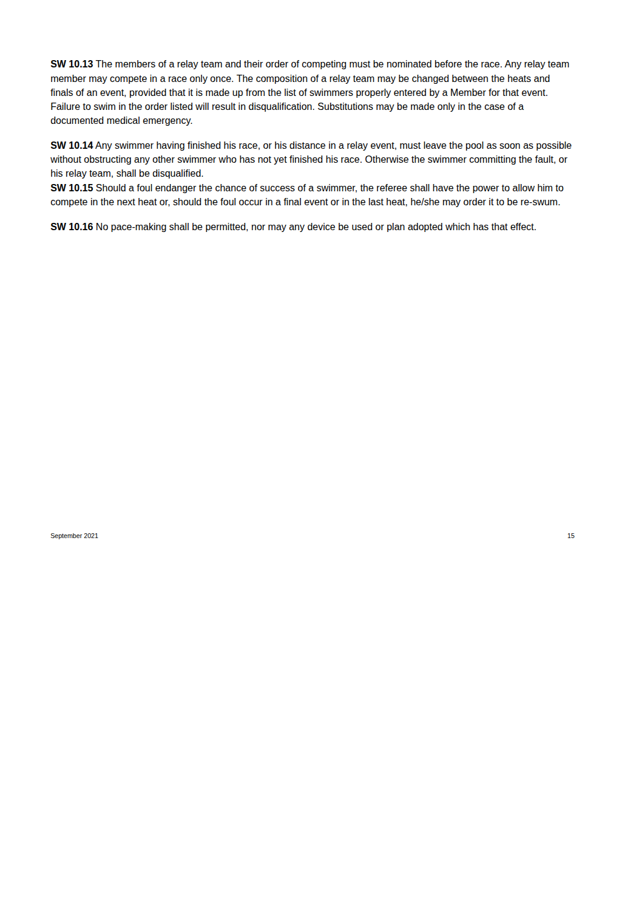SW 10.13 The members of a relay team and their order of competing must be nominated before the race. Any relay team member may compete in a race only once. The composition of a relay team may be changed between the heats and finals of an event, provided that it is made up from the list of swimmers properly entered by a Member for that event. Failure to swim in the order listed will result in disqualification. Substitutions may be made only in the case of a documented medical emergency.
SW 10.14 Any swimmer having finished his race, or his distance in a relay event, must leave the pool as soon as possible without obstructing any other swimmer who has not yet finished his race. Otherwise the swimmer committing the fault, or his relay team, shall be disqualified.
SW 10.15 Should a foul endanger the chance of success of a swimmer, the referee shall have the power to allow him to compete in the next heat or, should the foul occur in a final event or in the last heat, he/she may order it to be re-swum.
SW 10.16 No pace-making shall be permitted, nor may any device be used or plan adopted which has that effect.
September 2021 15